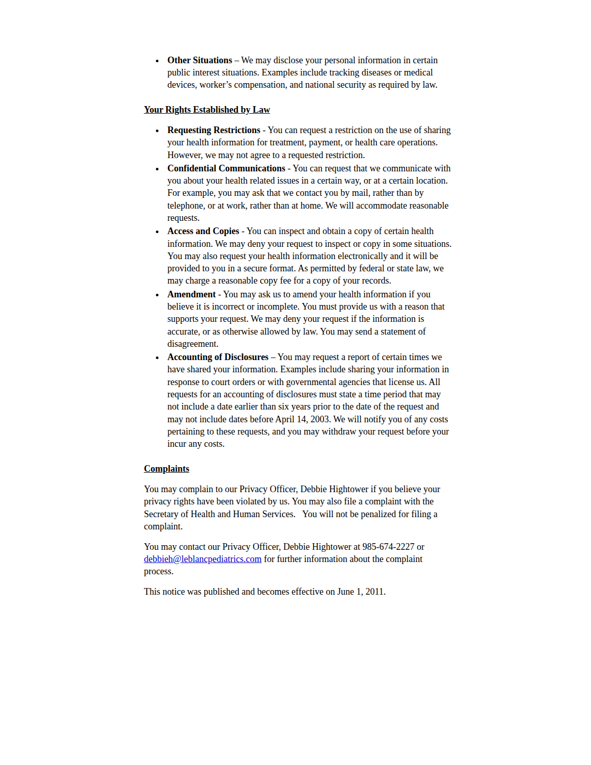Other Situations – We may disclose your personal information in certain public interest situations. Examples include tracking diseases or medical devices, worker’s compensation, and national security as required by law.
Your Rights Established by Law
Requesting Restrictions - You can request a restriction on the use of sharing your health information for treatment, payment, or health care operations. However, we may not agree to a requested restriction.
Confidential Communications - You can request that we communicate with you about your health related issues in a certain way, or at a certain location. For example, you may ask that we contact you by mail, rather than by telephone, or at work, rather than at home. We will accommodate reasonable requests.
Access and Copies - You can inspect and obtain a copy of certain health information. We may deny your request to inspect or copy in some situations. You may also request your health information electronically and it will be provided to you in a secure format. As permitted by federal or state law, we may charge a reasonable copy fee for a copy of your records.
Amendment - You may ask us to amend your health information if you believe it is incorrect or incomplete. You must provide us with a reason that supports your request. We may deny your request if the information is accurate, or as otherwise allowed by law. You may send a statement of disagreement.
Accounting of Disclosures – You may request a report of certain times we have shared your information. Examples include sharing your information in response to court orders or with governmental agencies that license us. All requests for an accounting of disclosures must state a time period that may not include a date earlier than six years prior to the date of the request and may not include dates before April 14, 2003. We will notify you of any costs pertaining to these requests, and you may withdraw your request before your incur any costs.
Complaints
You may complain to our Privacy Officer, Debbie Hightower if you believe your privacy rights have been violated by us. You may also file a complaint with the Secretary of Health and Human Services. You will not be penalized for filing a complaint.
You may contact our Privacy Officer, Debbie Hightower at 985-674-2227 or debbieh@leblancpediatrics.com for further information about the complaint process.
This notice was published and becomes effective on June 1, 2011.